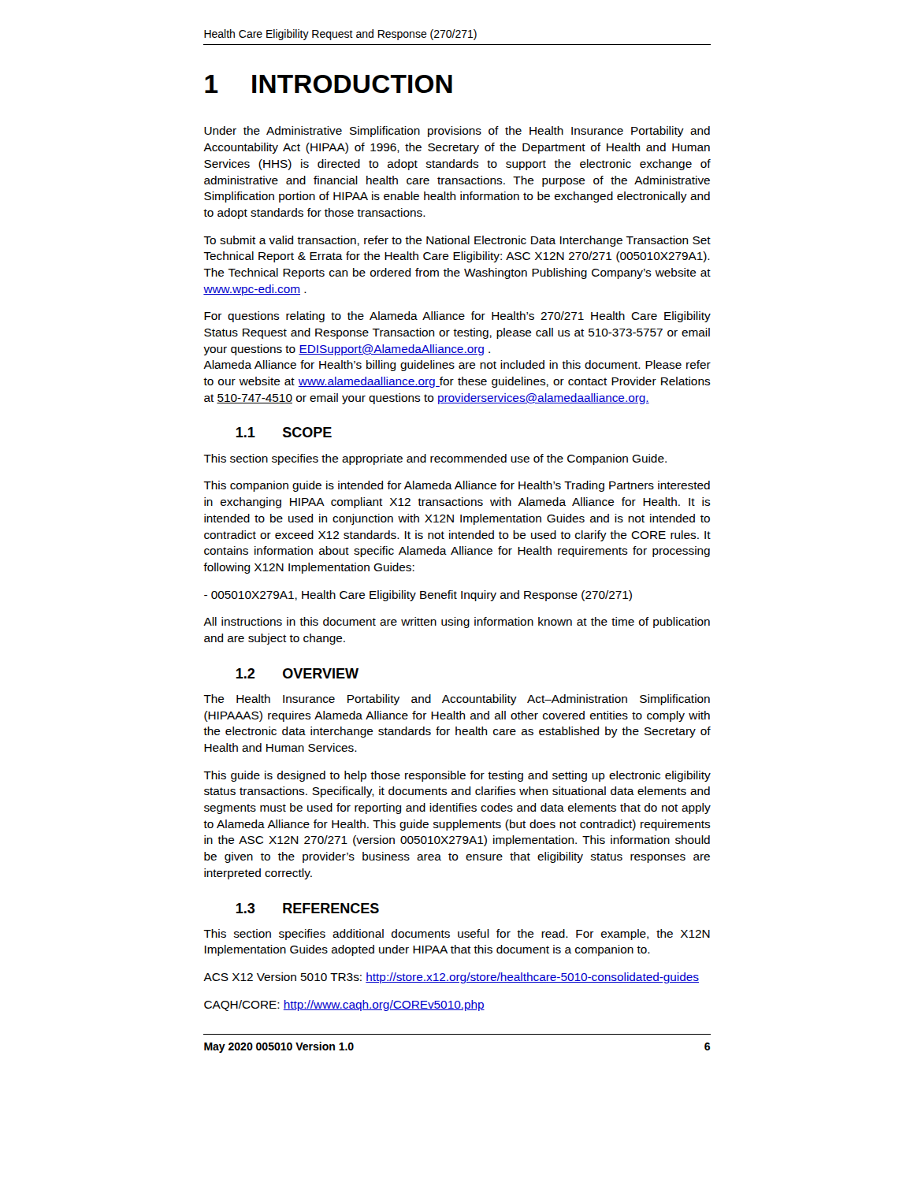Health Care Eligibility Request and Response (270/271)
1 INTRODUCTION
Under the Administrative Simplification provisions of the Health Insurance Portability and Accountability Act (HIPAA) of 1996, the Secretary of the Department of Health and Human Services (HHS) is directed to adopt standards to support the electronic exchange of administrative and financial health care transactions. The purpose of the Administrative Simplification portion of HIPAA is enable health information to be exchanged electronically and to adopt standards for those transactions.
To submit a valid transaction, refer to the National Electronic Data Interchange Transaction Set Technical Report & Errata for the Health Care Eligibility: ASC X12N 270/271 (005010X279A1). The Technical Reports can be ordered from the Washington Publishing Company’s website at www.wpc-edi.com .
For questions relating to the Alameda Alliance for Health’s 270/271 Health Care Eligibility Status Request and Response Transaction or testing, please call us at 510-373-5757 or email your questions to EDISupport@AlamedaAlliance.org .
Alameda Alliance for Health’s billing guidelines are not included in this document. Please refer to our website at www.alamedaalliance.org for these guidelines, or contact Provider Relations at 510-747-4510 or email your questions to providerservices@alamedaalliance.org.
1.1 SCOPE
This section specifies the appropriate and recommended use of the Companion Guide.
This companion guide is intended for Alameda Alliance for Health’s Trading Partners interested in exchanging HIPAA compliant X12 transactions with Alameda Alliance for Health. It is intended to be used in conjunction with X12N Implementation Guides and is not intended to contradict or exceed X12 standards. It is not intended to be used to clarify the CORE rules. It contains information about specific Alameda Alliance for Health requirements for processing following X12N Implementation Guides:
- 005010X279A1, Health Care Eligibility Benefit Inquiry and Response (270/271)
All instructions in this document are written using information known at the time of publication and are subject to change.
1.2 OVERVIEW
The Health Insurance Portability and Accountability Act–Administration Simplification (HIPAAAS) requires Alameda Alliance for Health and all other covered entities to comply with the electronic data interchange standards for health care as established by the Secretary of Health and Human Services.
This guide is designed to help those responsible for testing and setting up electronic eligibility status transactions. Specifically, it documents and clarifies when situational data elements and segments must be used for reporting and identifies codes and data elements that do not apply to Alameda Alliance for Health. This guide supplements (but does not contradict) requirements in the ASC X12N 270/271 (version 005010X279A1) implementation. This information should be given to the provider’s business area to ensure that eligibility status responses are interpreted correctly.
1.3 REFERENCES
This section specifies additional documents useful for the read. For example, the X12N Implementation Guides adopted under HIPAA that this document is a companion to.
ACS X12 Version 5010 TR3s: http://store.x12.org/store/healthcare-5010-consolidated-guides
CAQH/CORE: http://www.caqh.org/COREv5010.php
May 2020 005010 Version 1.0 6